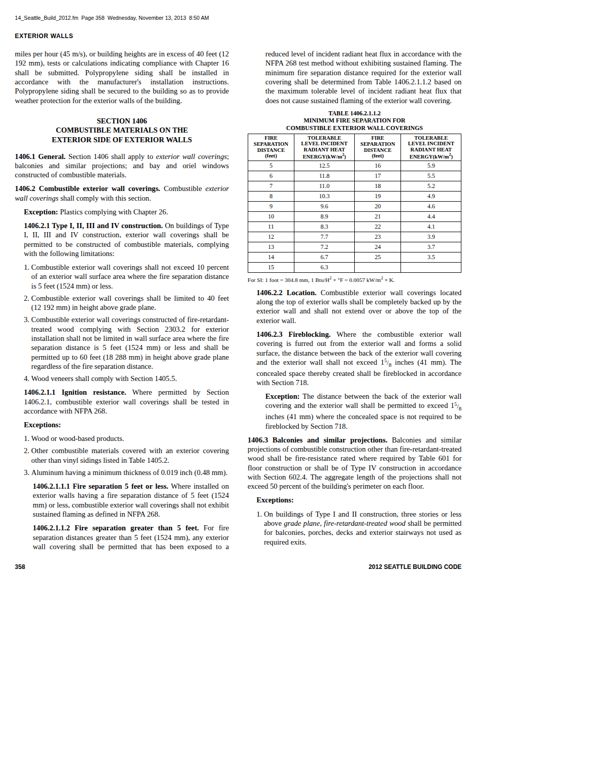14_Seattle_Build_2012.fm Page 358 Wednesday, November 13, 2013 8:50 AM
EXTERIOR WALLS
miles per hour (45 m/s), or building heights are in excess of 40 feet (12 192 mm), tests or calculations indicating compliance with Chapter 16 shall be submitted. Polypropylene siding shall be installed in accordance with the manufacturer's installation instructions. Polypropylene siding shall be secured to the building so as to provide weather protection for the exterior walls of the building.
SECTION 1406
COMBUSTIBLE MATERIALS ON THE
EXTERIOR SIDE OF EXTERIOR WALLS
1406.1 General. Section 1406 shall apply to exterior wall coverings; balconies and similar projections; and bay and oriel windows constructed of combustible materials.
1406.2 Combustible exterior wall coverings. Combustible exterior wall coverings shall comply with this section.
Exception: Plastics complying with Chapter 26.
1406.2.1 Type I, II, III and IV construction. On buildings of Type I, II, III and IV construction, exterior wall coverings shall be permitted to be constructed of combustible materials, complying with the following limitations:
Combustible exterior wall coverings shall not exceed 10 percent of an exterior wall surface area where the fire separation distance is 5 feet (1524 mm) or less.
Combustible exterior wall coverings shall be limited to 40 feet (12 192 mm) in height above grade plane.
Combustible exterior wall coverings constructed of fire-retardant-treated wood complying with Section 2303.2 for exterior installation shall not be limited in wall surface area where the fire separation distance is 5 feet (1524 mm) or less and shall be permitted up to 60 feet (18 288 mm) in height above grade plane regardless of the fire separation distance.
Wood veneers shall comply with Section 1405.5.
1406.2.1.1 Ignition resistance. Where permitted by Section 1406.2.1, combustible exterior wall coverings shall be tested in accordance with NFPA 268.
Exceptions:
Wood or wood-based products.
Other combustible materials covered with an exterior covering other than vinyl sidings listed in Table 1405.2.
Aluminum having a minimum thickness of 0.019 inch (0.48 mm).
1406.2.1.1.1 Fire separation 5 feet or less. Where installed on exterior walls having a fire separation distance of 5 feet (1524 mm) or less, combustible exterior wall coverings shall not exhibit sustained flaming as defined in NFPA 268.
1406.2.1.1.2 Fire separation greater than 5 feet. For fire separation distances greater than 5 feet (1524 mm), any exterior wall covering shall be permitted that has been exposed to a reduced level of incident radiant heat flux in accordance with the NFPA 268 test method without exhibiting sustained flaming. The minimum fire separation distance required for the exterior wall covering shall be determined from Table 1406.2.1.1.2 based on the maximum tolerable level of incident radiant heat flux that does not cause sustained flaming of the exterior wall covering.
TABLE 1406.2.1.1.2 MINIMUM FIRE SEPARATION FOR COMBUSTIBLE EXTERIOR WALL COVERINGS
| FIRE SEPARATION DISTANCE (feet) | TOLERABLE LEVEL INCIDENT RADIANT HEAT ENERGY(kW/m 2 ) | FIRE SEPARATION DISTANCE (feet) | TOLERABLE LEVEL INCIDENT RADIANT HEAT ENERGY(kW/m 2 ) |
| --- | --- | --- | --- |
| 5 | 12.5 | 16 | 5.9 |
| 6 | 11.8 | 17 | 5.5 |
| 7 | 11.0 | 18 | 5.2 |
| 8 | 10.3 | 19 | 4.9 |
| 9 | 9.6 | 20 | 4.6 |
| 10 | 8.9 | 21 | 4.4 |
| 11 | 8.3 | 22 | 4.1 |
| 12 | 7.7 | 23 | 3.9 |
| 13 | 7.2 | 24 | 3.7 |
| 14 | 6.7 | 25 | 3.5 |
| 15 | 6.3 | | |
For SI: 1 foot = 304.8 mm, 1 Btu/H2 × °F = 0.0057 kW/m2 × K.
1406.2.2 Location. Combustible exterior wall coverings located along the top of exterior walls shall be completely backed up by the exterior wall and shall not extend over or above the top of the exterior wall.
1406.2.3 Fireblocking. Where the combustible exterior wall covering is furred out from the exterior wall and forms a solid surface, the distance between the back of the exterior wall covering and the exterior wall shall not exceed 15/8 inches (41 mm). The concealed space thereby created shall be fireblocked in accordance with Section 718.
Exception: The distance between the back of the exterior wall covering and the exterior wall shall be permitted to exceed 15/8 inches (41 mm) where the concealed space is not required to be fireblocked by Section 718.
1406.3 Balconies and similar projections. Balconies and similar projections of combustible construction other than fire-retardant-treated wood shall be fire-resistance rated where required by Table 601 for floor construction or shall be of Type IV construction in accordance with Section 602.4. The aggregate length of the projections shall not exceed 50 percent of the building's perimeter on each floor.
Exceptions:
On buildings of Type I and II construction, three stories or less above grade plane, fire-retardant-treated wood shall be permitted for balconies, porches, decks and exterior stairways not used as required exits.
358 2012 SEATTLE BUILDING CODE